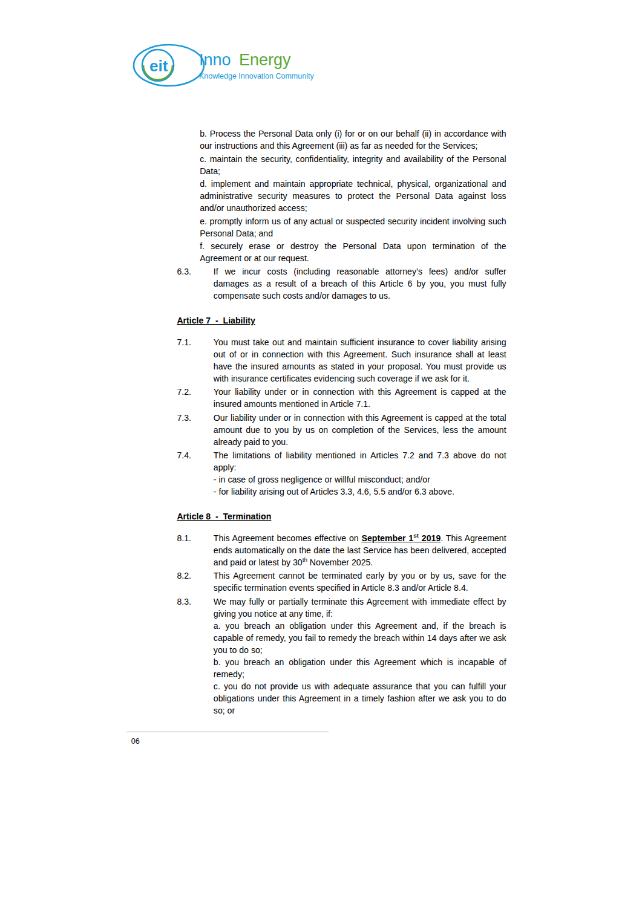eit Inno Energy Knowledge Innovation Community
b. Process the Personal Data only (i) for or on our behalf (ii) in accordance with our instructions and this Agreement (iii) as far as needed for the Services;
c. maintain the security, confidentiality, integrity and availability of the Personal Data;
d. implement and maintain appropriate technical, physical, organizational and administrative security measures to protect the Personal Data against loss and/or unauthorized access;
e. promptly inform us of any actual or suspected security incident involving such Personal Data; and
f. securely erase or destroy the Personal Data upon termination of the Agreement or at our request.
6.3.
If we incur costs (including reasonable attorney’s fees) and/or suffer damages as a result of a breach of this Article 6 by you, you must fully compensate such costs and/or damages to us.
Article 7 - Liability
7.1.
You must take out and maintain sufficient insurance to cover liability arising out of or in connection with this Agreement. Such insurance shall at least have the insured amounts as stated in your proposal. You must provide us with insurance certificates evidencing such coverage if we ask for it.
7.2.
Your liability under or in connection with this Agreement is capped at the insured amounts mentioned in Article 7.1.
7.3.
Our liability under or in connection with this Agreement is capped at the total amount due to you by us on completion of the Services, less the amount already paid to you.
7.4.
The limitations of liability mentioned in Articles 7.2 and 7.3 above do not apply:
- in case of gross negligence or willful misconduct; and/or
- for liability arising out of Articles 3.3, 4.6, 5.5 and/or 6.3 above.
Article 8 - Termination
8.1.
This Agreement becomes effective on September 1st 2019. This Agreement ends automatically on the date the last Service has been delivered, accepted and paid or latest by 30th November 2025.
8.2.
This Agreement cannot be terminated early by you or by us, save for the specific termination events specified in Article 8.3 and/or Article 8.4.
8.3.
We may fully or partially terminate this Agreement with immediate effect by giving you notice at any time, if:
a. you breach an obligation under this Agreement and, if the breach is capable of remedy, you fail to remedy the breach within 14 days after we ask you to do so;
b. you breach an obligation under this Agreement which is incapable of remedy;
c. you do not provide us with adequate assurance that you can fulfill your obligations under this Agreement in a timely fashion after we ask you to do so; or
06